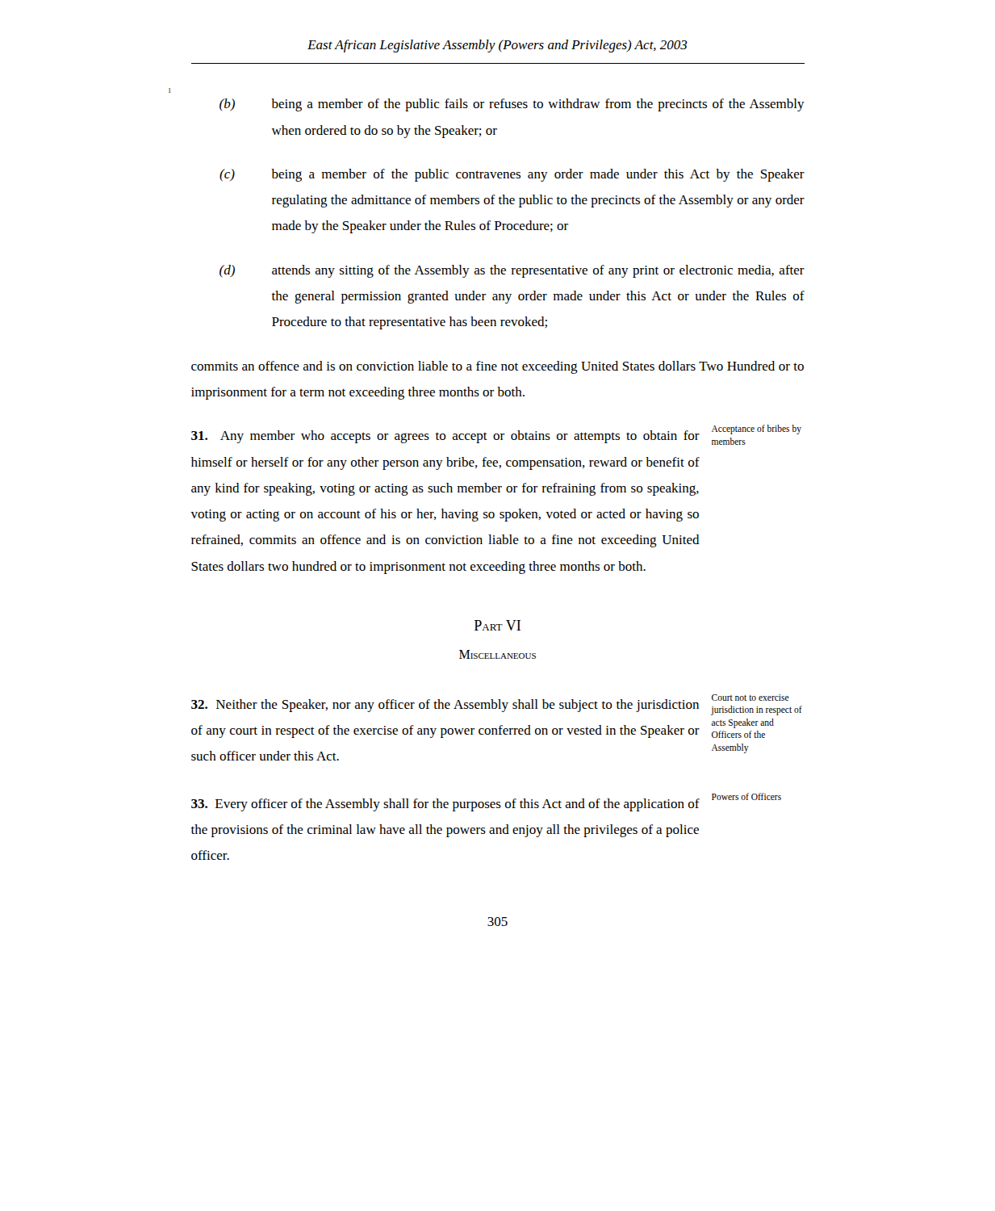East African Legislative Assembly (Powers and Privileges) Act, 2003
ı
(b)
being a member of the public fails or refuses to withdraw from the precincts of the Assembly when ordered to do so by the Speaker; or
(c)
being a member of the public contravenes any order made under this Act by the Speaker regulating the admittance of members of the public to the precincts of the Assembly or any order made by the Speaker under the Rules of Procedure; or
(d)
attends any sitting of the Assembly as the representative of any print or electronic media, after the general permission granted under any order made under this Act or under the Rules of Procedure to that representative has been revoked;
commits an offence and is on conviction liable to a fine not exceeding United States dollars Two Hundred or to imprisonment for a term not exceeding three months or both.
Acceptance of bribes by members
31. Any member who accepts or agrees to accept or obtains or attempts to obtain for himself or herself or for any other person any bribe, fee, compensation, reward or benefit of any kind for speaking, voting or acting as such member or for refraining from so speaking, voting or acting or on account of his or her, having so spoken, voted or acted or having so refrained, commits an offence and is on conviction liable to a fine not exceeding United States dollars two hundred or to imprisonment not exceeding three months or both.
Part VI
Miscellaneous
Court not to exercise jurisdiction in respect of acts Speaker and Officers of the Assembly
32. Neither the Speaker, nor any officer of the Assembly shall be subject to the jurisdiction of any court in respect of the exercise of any power conferred on or vested in the Speaker or such officer under this Act.
Powers of Officers
33. Every officer of the Assembly shall for the purposes of this Act and of the application of the provisions of the criminal law have all the powers and enjoy all the privileges of a police officer.
305